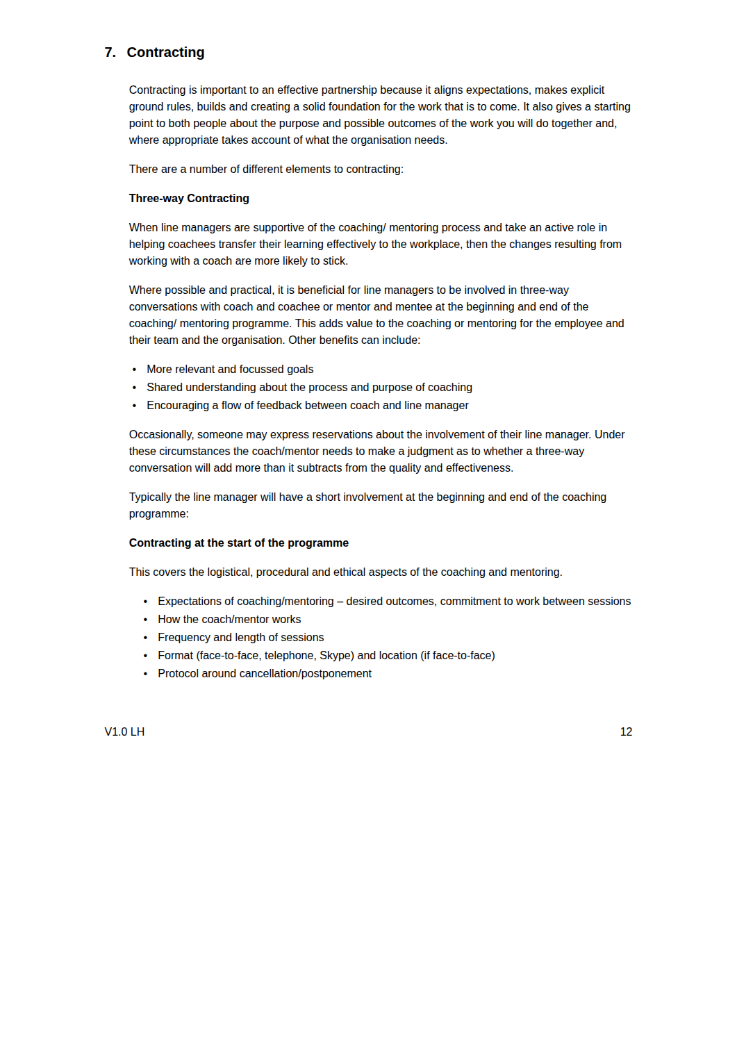7. Contracting
Contracting is important to an effective partnership because it aligns expectations, makes explicit ground rules, builds and creating a solid foundation for the work that is to come. It also gives a starting point to both people about the purpose and possible outcomes of the work you will do together and, where appropriate takes account of what the organisation needs.
There are a number of different elements to contracting:
Three-way Contracting
When line managers are supportive of the coaching/ mentoring process and take an active role in helping coachees transfer their learning effectively to the workplace, then the changes resulting from working with a coach are more likely to stick.
Where possible and practical, it is beneficial for line managers to be involved in three-way conversations with coach and coachee or mentor and mentee at the beginning and end of the coaching/ mentoring programme. This adds value to the coaching or mentoring for the employee and their team and the organisation. Other benefits can include:
More relevant and focussed goals
Shared understanding about the process and purpose of coaching
Encouraging a flow of feedback between coach and line manager
Occasionally, someone may express reservations about the involvement of their line manager. Under these circumstances the coach/mentor needs to make a judgment as to whether a three-way conversation will add more than it subtracts from the quality and effectiveness.
Typically the line manager will have a short involvement at the beginning and end of the coaching programme:
Contracting at the start of the programme
This covers the logistical, procedural and ethical aspects of the coaching and mentoring.
Expectations of coaching/mentoring – desired outcomes, commitment to work between sessions
How the coach/mentor works
Frequency and length of sessions
Format (face-to-face, telephone, Skype) and location (if face-to-face)
Protocol around cancellation/postponement
V1.0 LH
12